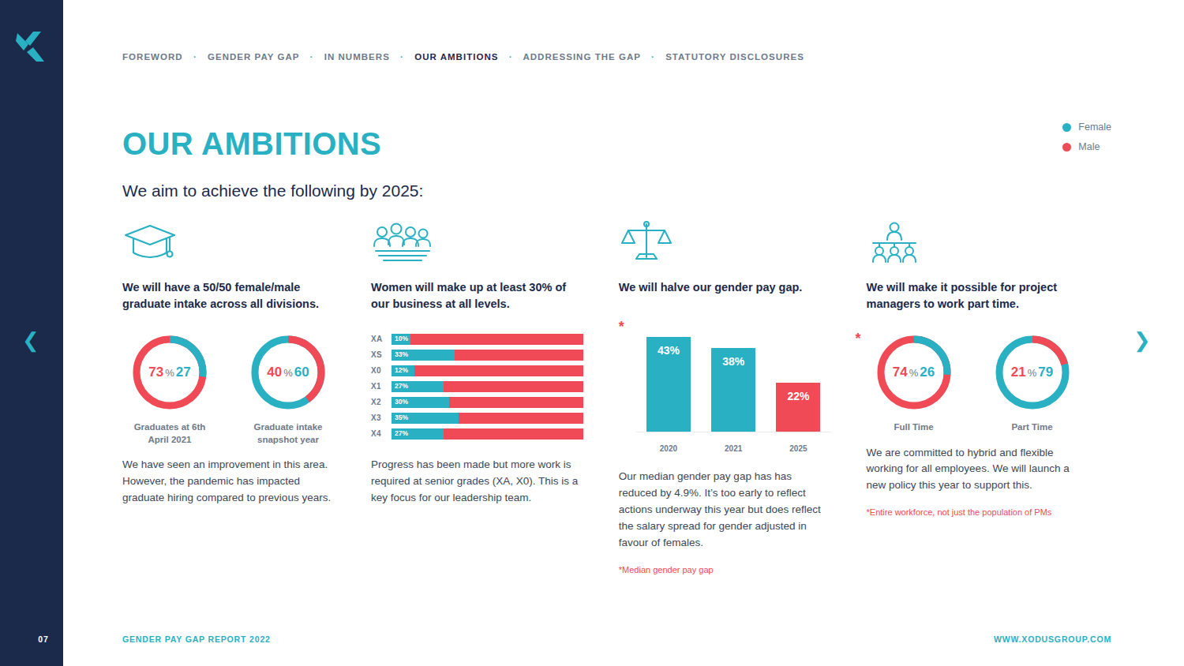❮
❯
FOREWORD · GENDER PAY GAP · IN NUMBERS · OUR AMBITIONS · ADDRESSING THE GAP · STATUTORY DISCLOSURES
Female
Male
Our Ambitions
We aim to achieve the following by 2025:
We will have a 50/50 female/male graduate intake across all divisions.
73% 27
Graduates at 6th
April 2021
40% 60
Graduate intake
snapshot year
We have seen an improvement in this area. However, the pandemic has impacted graduate hiring compared to previous years.
Women will make up at least 30% of our business at all levels.
XA
10%
XS
33%
X0
12%
X1
27%
X2
30%
X3
35%
X4
27%
Progress has been made but more work is required at senior grades (XA, X0). This is a key focus for our leadership team.
We will halve our gender pay gap.
*
43%
38%
22%
2020 2021 2025
Our median gender pay gap has has reduced by 4.9%. It’s too early to reflect actions underway this year but does reflect the salary spread for gender adjusted in favour of females.
*Median gender pay gap
We will make it possible for project managers to work part time.
*
74% 26
Full Time
21% 79
Part Time
We are committed to hybrid and flexible working for all employees. We will launch a new policy this year to support this.
*Entire workforce, not just the population of PMs
07
Gender Pay Gap Report 2022
www.xodusgroup.com